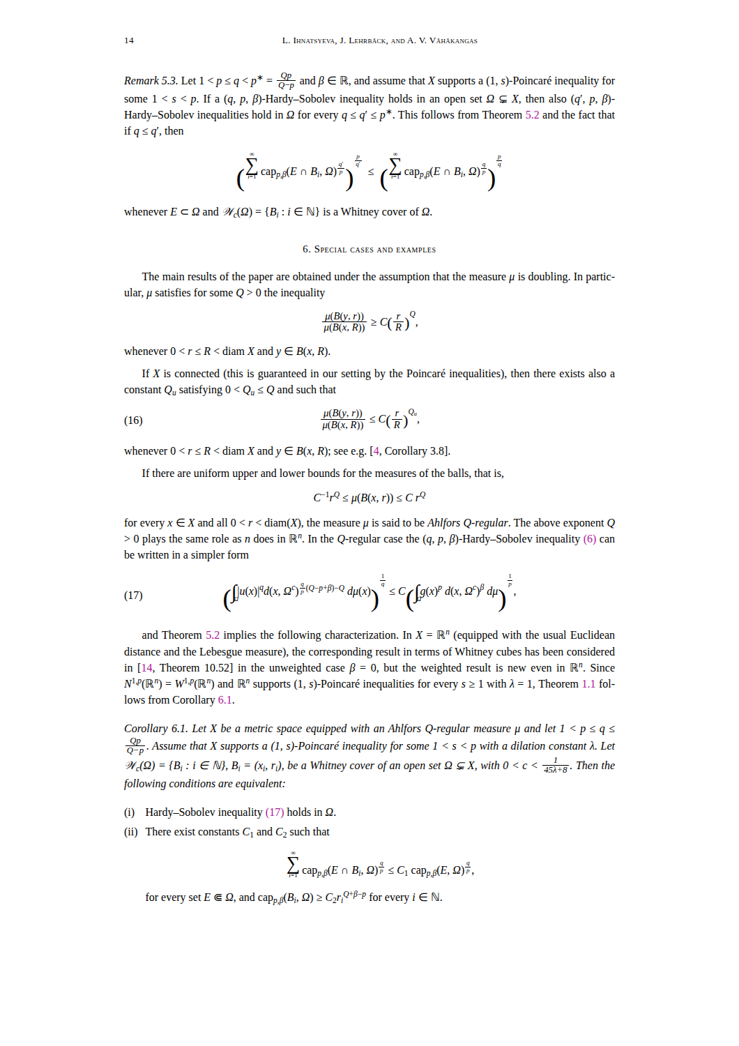14 L. Ihnatsyeva, J. Lehrbäck, and A. V. Vähäkangas
Remark 5.3. Let 1 < p ≤ q < p∗ = Qp Q−p and β ∈ ℝ, and assume that X supports a (1, s)-Poincaré inequality for some 1 < s < p. If a (q, p, β)-Hardy–Sobolev inequality holds in an open set Ω ⊊ X, then also (q′, p, β)-Hardy–Sobolev inequalities hold in Ω for every q ≤ q′ ≤ p∗. This follows from Theorem 5.2 and the fact that if q ≤ q′, then
(∞∑i=1 capp,β(E ∩ Bi, Ω)q′p)pq′ ≤ (∞∑i=1 capp,β(E ∩ Bi, Ω)qp)pq
whenever E ⊂ Ω and 𝒲c(Ω) = {Bi : i ∈ ℕ} is a Whitney cover of Ω.
6. Special cases and examples
The main results of the paper are obtained under the assumption that the measure μ is doubling. In particular, μ satisfies for some Q > 0 the inequality
μ(B(y, r)) μ(B(x, R)) ≥ C(rR)Q,
whenever 0 < r ≤ R < diam X and y ∈ B(x, R).
If X is connected (this is guaranteed in our setting by the Poincaré inequalities), then there exists also a constant Qu satisfying 0 < Qu ≤ Q and such that
(16) μ(B(y, r)) μ(B(x, R)) ≤ C(rR)Qu,
whenever 0 < r ≤ R < diam X and y ∈ B(x, R); see e.g. [4, Corollary 3.8].
If there are uniform upper and lower bounds for the measures of the balls, that is,
C−1rQ ≤ μ(B(x, r)) ≤ C rQ
for every x ∈ X and all 0 < r < diam(X), the measure μ is said to be Ahlfors Q-regular. The above exponent Q > 0 plays the same role as n does in ℝn. In the Q-regular case the (q, p, β)-Hardy–Sobolev inequality (6) can be written in a simpler form
(17) (∫Ω|u(x)|qd(x, Ωc)qp(Q−p+β)−Q dμ(x))1 q ≤ C(∫Ω g(x)p d(x, Ωc)β dμ)1 p,
and Theorem 5.2 implies the following characterization. In X = ℝn (equipped with the usual Euclidean distance and the Lebesgue measure), the corresponding result in terms of Whitney cubes has been considered in [14, Theorem 10.52] in the unweighted case β = 0, but the weighted result is new even in ℝn. Since N1,p(ℝn) = W1,p(ℝn) and ℝn supports (1, s)-Poincaré inequalities for every s ≥ 1 with λ = 1, Theorem 1.1 follows from Corollary 6.1.
Corollary 6.1. Let X be a metric space equipped with an Ahlfors Q-regular measure μ and let 1 < p ≤ q ≤ Qp Q−p. Assume that X supports a (1, s)-Poincaré inequality for some 1 < s < p with a dilation constant λ. Let 𝒲c(Ω) = {Bi : i ∈ ℕ}, Bi = (xi, ri), be a Whitney cover of an open set Ω ⊊ X, with 0 < c < 145λ+8. Then the following conditions are equivalent:
Hardy–Sobolev inequality (17) holds in Ω.
There exist constants C1 and C2 such that
∞∑i=1 capp,β(E ∩ Bi, Ω)qp ≤ C1 capp,β(E, Ω)qp,
for every set E ⋐ Ω, and capp,β(Bi, Ω) ≥ C2riQ+β−p for every i ∈ ℕ.